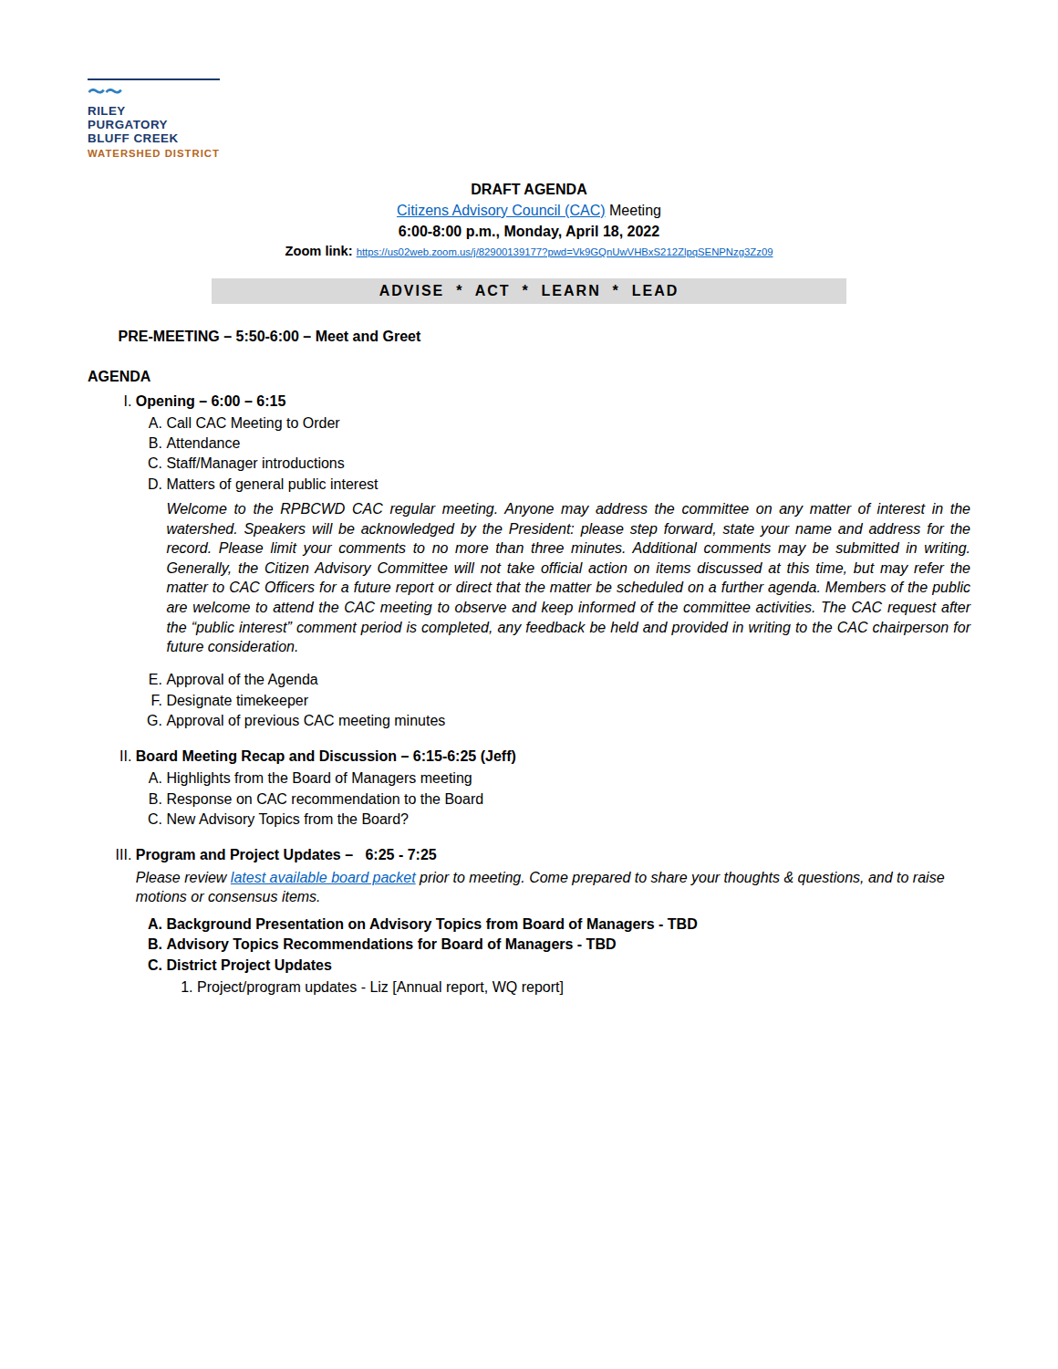〜〜 RILEY
PURGATORY
BLUFF CREEK WATERSHED DISTRICT
DRAFT AGENDA
Citizens Advisory Council (CAC) Meeting
6:00-8:00 p.m., Monday, April 18, 2022
Zoom link: https://us02web.zoom.us/j/82900139177?pwd=Vk9GQnUwVHBxS212ZlpqSENPNzg3Zz09
ADVISE * ACT * LEARN * LEAD
PRE-MEETING – 5:50-6:00 – Meet and Greet
AGENDA
Opening – 6:00 – 6:15
Call CAC Meeting to Order
Attendance
Staff/Manager introductions
Matters of general public interest
Welcome to the RPBCWD CAC regular meeting. Anyone may address the committee on any matter of interest in the watershed. Speakers will be acknowledged by the President: please step forward, state your name and address for the record. Please limit your comments to no more than three minutes. Additional comments may be submitted in writing. Generally, the Citizen Advisory Committee will not take official action on items discussed at this time, but may refer the matter to CAC Officers for a future report or direct that the matter be scheduled on a further agenda. Members of the public are welcome to attend the CAC meeting to observe and keep informed of the committee activities. The CAC request after the “public interest” comment period is completed, any feedback be held and provided in writing to the CAC chairperson for future consideration.
Approval of the Agenda
Designate timekeeper
Approval of previous CAC meeting minutes
Board Meeting Recap and Discussion – 6:15-6:25 (Jeff)
Highlights from the Board of Managers meeting
Response on CAC recommendation to the Board
New Advisory Topics from the Board?
Program and Project Updates – 6:25 - 7:25
Please review latest available board packet prior to meeting. Come prepared to share your thoughts & questions, and to raise motions or consensus items.
Background Presentation on Advisory Topics from Board of Managers - TBD
Advisory Topics Recommendations for Board of Managers - TBD
District Project Updates
Project/program updates - Liz [Annual report, WQ report]